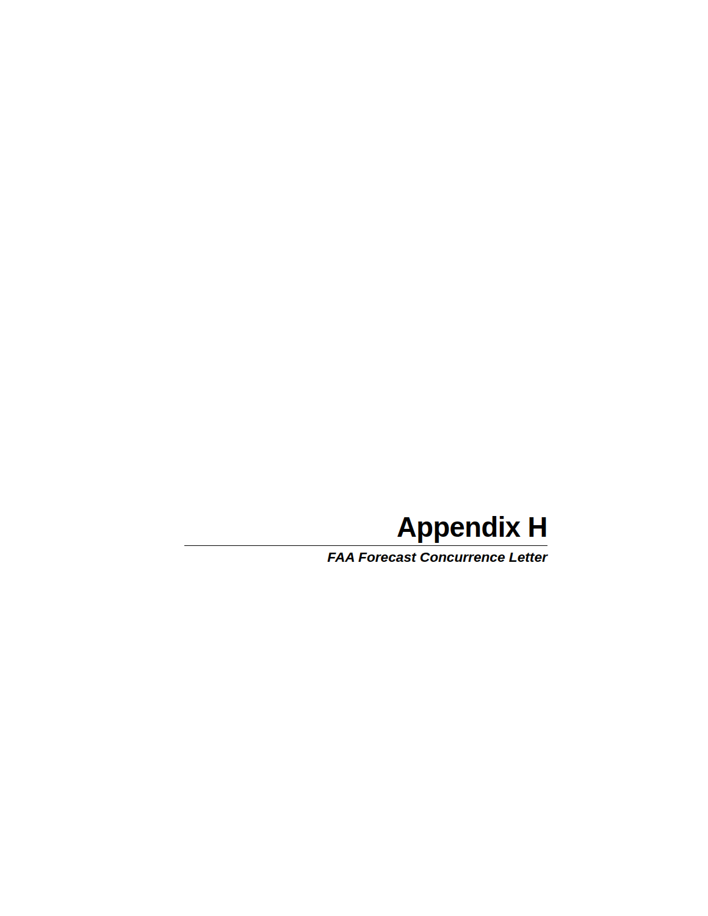Appendix H
FAA Forecast Concurrence Letter